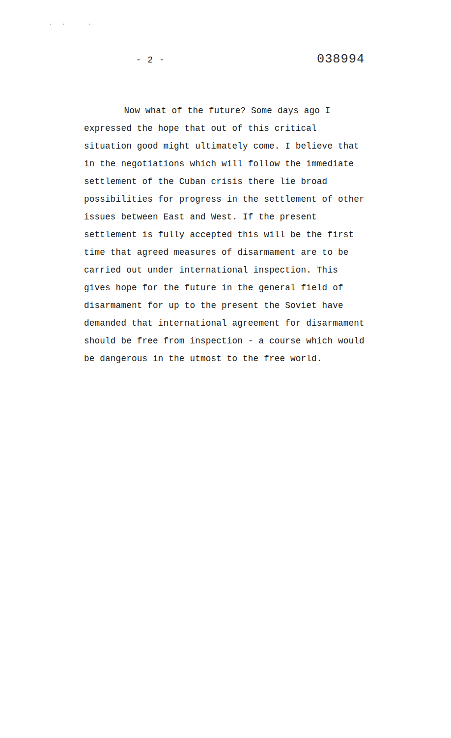. . .
- 2 - 038994
Now what of the future? Some days ago I expressed the hope that out of this critical situation good might ultimately come. I believe that in the negotiations which will follow the immediate settlement of the Cuban crisis there lie broad possibilities for progress in the settlement of other issues between East and West. If the present settlement is fully accepted this will be the first time that agreed measures of disarmament are to be carried out under international inspection. This gives hope for the future in the general field of disarmament for up to the present the Soviet have demanded that international agreement for disarmament should be free from inspection - a course which would be dangerous in the utmost to the free world.